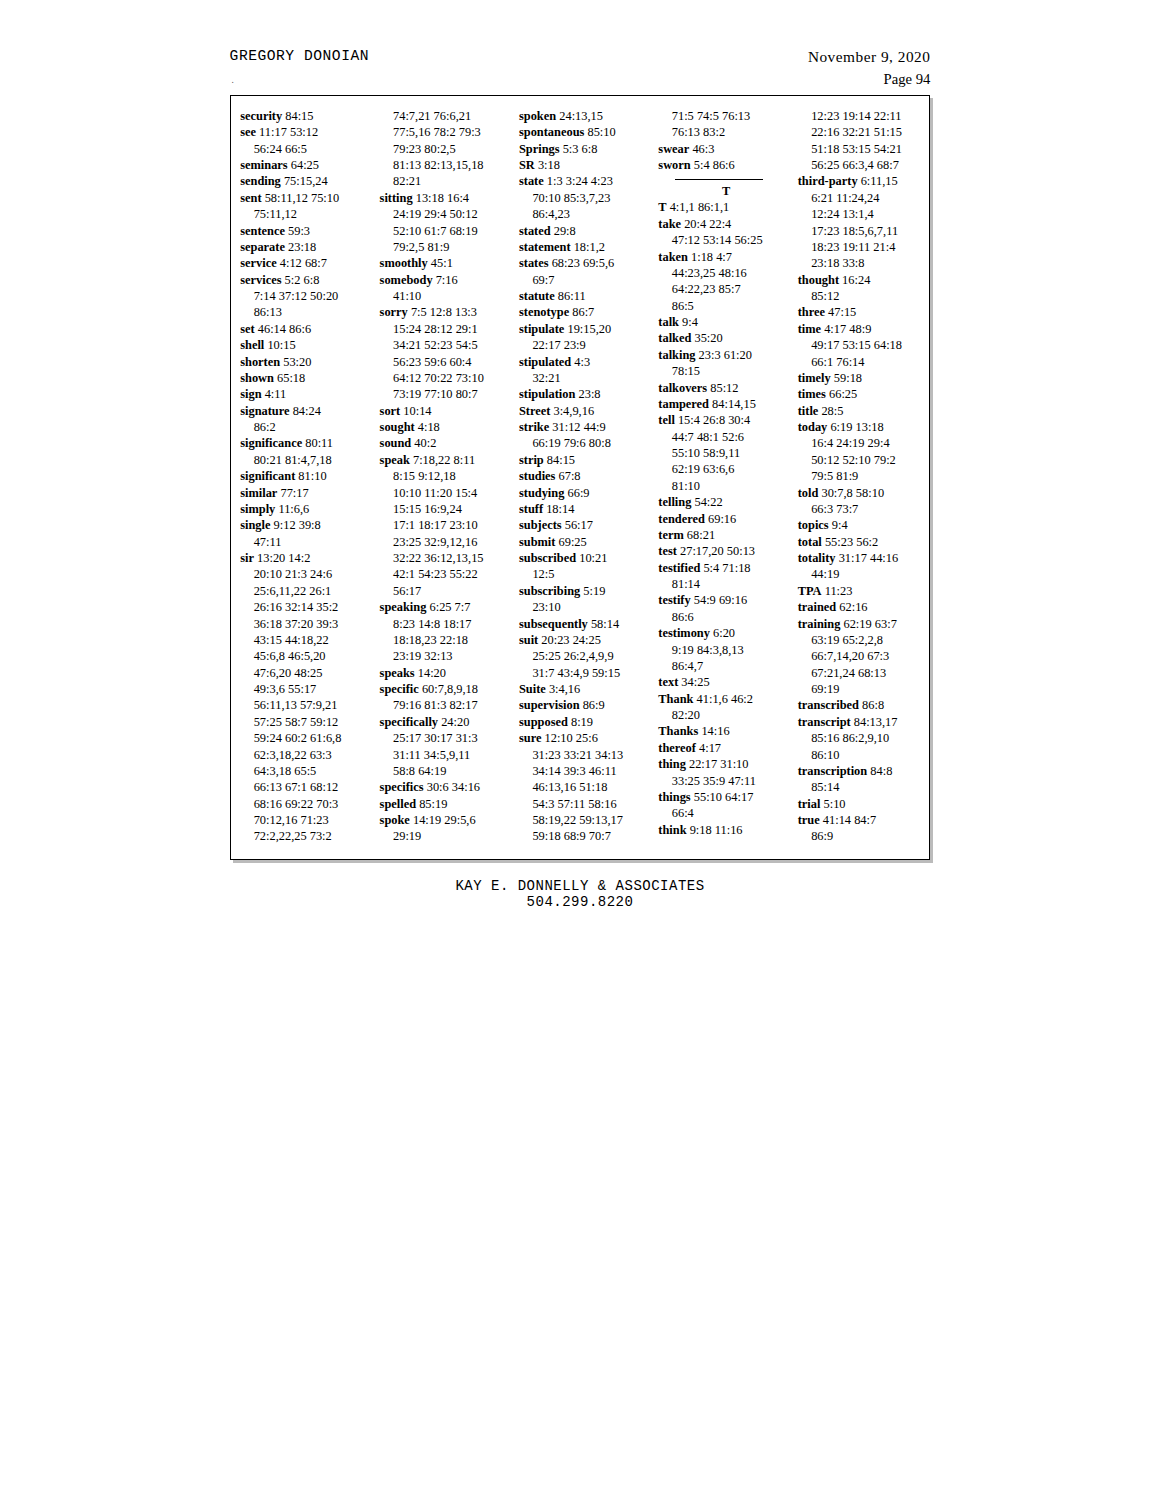GREGORY DONOIAN November 9, 2020
Page 94
.
security 84:15
see 11:17 53:12
56:24 66:5
seminars 64:25
sending 75:15,24
sent 58:11,12 75:10
75:11,12
sentence 59:3
separate 23:18
service 4:12 68:7
services 5:2 6:8
7:14 37:12 50:20
86:13
set 46:14 86:6
shell 10:15
shorten 53:20
shown 65:18
sign 4:11
signature 84:24
86:2
significance 80:11
80:21 81:4,7,18
significant 81:10
similar 77:17
simply 11:6,6
single 9:12 39:8
47:11
sir 13:20 14:2
20:10 21:3 24:6
25:6,11,22 26:1
26:16 32:14 35:2
36:18 37:20 39:3
43:15 44:18,22
45:6,8 46:5,20
47:6,20 48:25
49:3,6 55:17
56:11,13 57:9,21
57:25 58:7 59:12
59:24 60:2 61:6,8
62:3,18,22 63:3
64:3,18 65:5
66:13 67:1 68:12
68:16 69:22 70:3
70:12,16 71:23
72:2,22,25 73:2
74:7,21 76:6,21
77:5,16 78:2 79:3
79:23 80:2,5
81:13 82:13,15,18
82:21
sitting 13:18 16:4
24:19 29:4 50:12
52:10 61:7 68:19
79:2,5 81:9
smoothly 45:1
somebody 7:16
41:10
sorry 7:5 12:8 13:3
15:24 28:12 29:1
34:21 52:23 54:5
56:23 59:6 60:4
64:12 70:22 73:10
73:19 77:10 80:7
sort 10:14
sought 4:18
sound 40:2
speak 7:18,22 8:11
8:15 9:12,18
10:10 11:20 15:4
15:15 16:9,24
17:1 18:17 23:10
23:25 32:9,12,16
32:22 36:12,13,15
42:1 54:23 55:22
56:17
speaking 6:25 7:7
8:23 14:8 18:17
18:18,23 22:18
23:19 32:13
speaks 14:20
specific 60:7,8,9,18
79:16 81:3 82:17
specifically 24:20
25:17 30:17 31:3
31:11 34:5,9,11
58:8 64:19
specifics 30:6 34:16
spelled 85:19
spoke 14:19 29:5,6
29:19
spoken 24:13,15
spontaneous 85:10
Springs 5:3 6:8
SR 3:18
state 1:3 3:24 4:23
70:10 85:3,7,23
86:4,23
stated 29:8
statement 18:1,2
states 68:23 69:5,6
69:7
statute 86:11
stenotype 86:7
stipulate 19:15,20
22:17 23:9
stipulated 4:3
32:21
stipulation 23:8
Street 3:4,9,16
strike 31:12 44:9
66:19 79:6 80:8
strip 84:15
studies 67:8
studying 66:9
stuff 18:14
subjects 56:17
submit 69:25
subscribed 10:21
12:5
subscribing 5:19
23:10
subsequently 58:14
suit 20:23 24:25
25:25 26:2,4,9,9
31:7 43:4,9 59:15
Suite 3:4,16
supervision 86:9
supposed 8:19
sure 12:10 25:6
31:23 33:21 34:13
34:14 39:3 46:11
46:13,16 51:18
54:3 57:11 58:16
58:19,22 59:13,17
59:18 68:9 70:7
71:5 74:5 76:13
76:13 83:2
swear 46:3
sworn 5:4 86:6
T
T 4:1,1 86:1,1
take 20:4 22:4
47:12 53:14 56:25
taken 1:18 4:7
44:23,25 48:16
64:22,23 85:7
86:5
talk 9:4
talked 35:20
talking 23:3 61:20
78:15
talkovers 85:12
tampered 84:14,15
tell 15:4 26:8 30:4
44:7 48:1 52:6
55:10 58:9,11
62:19 63:6,6
81:10
telling 54:22
tendered 69:16
term 68:21
test 27:17,20 50:13
testified 5:4 71:18
81:14
testify 54:9 69:16
86:6
testimony 6:20
9:19 84:3,8,13
86:4,7
text 34:25
Thank 41:1,6 46:2
82:20
Thanks 14:16
thereof 4:17
thing 22:17 31:10
33:25 35:9 47:11
things 55:10 64:17
66:4
think 9:18 11:16
12:23 19:14 22:11
22:16 32:21 51:15
51:18 53:15 54:21
56:25 66:3,4 68:7
third-party 6:11,15
6:21 11:24,24
12:24 13:1,4
17:23 18:5,6,7,11
18:23 19:11 21:4
23:18 33:8
thought 16:24
85:12
three 47:15
time 4:17 48:9
49:17 53:15 64:18
66:1 76:14
timely 59:18
times 66:25
title 28:5
today 6:19 13:18
16:4 24:19 29:4
50:12 52:10 79:2
79:5 81:9
told 30:7,8 58:10
66:3 73:7
topics 9:4
total 55:23 56:2
totality 31:17 44:16
44:19
TPA 11:23
trained 62:16
training 62:19 63:7
63:19 65:2,2,8
66:7,14,20 67:3
67:21,24 68:13
69:19
transcribed 86:8
transcript 84:13,17
85:16 86:2,9,10
86:10
transcription 84:8
85:14
trial 5:10
true 41:14 84:7
86:9
KAY E. DONNELLY & ASSOCIATES 504.299.8220